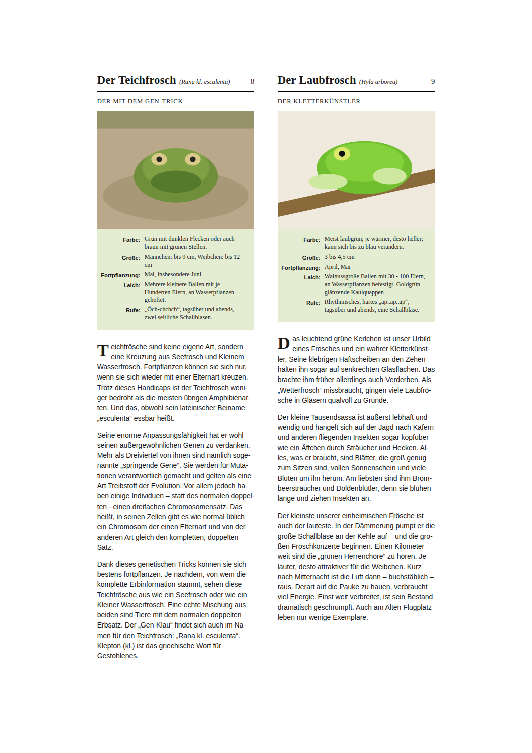Der Teichfrosch (Rana kl. esculenta)
8
Der mit dem Gen-Trick
| Farbe: | Grün mit dunklen Flecken oder auch braun mit grünen Stellen. |
| Größe: | Männchen: bis 9 cm, Weibchen: bis 12 cm |
| Fortpflanzung: | Mai, insbesondere Juni |
| Laich: | Mehrere kleinere Ballen mit je Hunderten Eiern, an Wasserpflanzen geheftet. |
| Rufe: | „Öch-chchch“, tagsüber und abends, zwei seitliche Schallblasen. |
Teichfrösche sind keine eigene Art, sondern eine Kreuzung aus Seefrosch und Kleinem Wasserfrosch. Fortpflanzen können sie sich nur, wenn sie sich wieder mit einer Elternart kreuzen. Trotz dieses Handicaps ist der Teichfrosch weniger bedroht als die meisten übrigen Amphibienarten. Und das, obwohl sein lateinischer Beiname „esculenta“ essbar heißt.
Seine enorme Anpassungsfähigkeit hat er wohl seinen außergewöhnlichen Genen zu verdanken. Mehr als Dreiviertel von ihnen sind nämlich sogenannte „springende Gene“. Sie werden für Mutationen verantwortlich gemacht und gelten als eine Art Treibstoff der Evolution. Vor allem jedoch haben einige Individuen – statt des normalen doppelten - einen dreifachen Chromosomensatz. Das heißt, in seinen Zellen gibt es wie normal üblich ein Chromosom der einen Elternart und von der anderen Art gleich den kompletten, doppelten Satz.
Dank dieses genetischen Tricks können sie sich bestens fortpflanzen. Je nachdem, von wem die komplette Erbinformation stammt, sehen diese Teichfrösche aus wie ein Seefrosch oder wie ein Kleiner Wasserfrosch. Eine echte Mischung aus beiden sind Tiere mit dem normalen doppelten Erbsatz. Der „Gen-Klau“ findet sich auch im Namen für den Teichfrosch: „Rana kl. esculenta“. Klepton (kl.) ist das griechische Wort für Gestohlenes.
Der Laubfrosch (Hyla arborea)
9
Der Kletterkünstler
| Farbe: | Meist laubgrün; je wärmer, desto heller; kann sich bis zu blau verändern. |
| Größe: | 3 bis 4,5 cm |
| Fortpflanzung: | April, Mai |
| Laich: | Walnussgroße Ballen mit 30 - 100 Eiern, an Wasserpflanzen befestigt. Goldgrün glänzende Kaulquappen |
| Rufe: | Rhythmisches, hartes „äp..äp..äp“, tagsüber und abends, eine Schallblase. |
Das leuchtend grüne Kerlchen ist unser Urbild eines Frosches und ein wahrer Kletterkünstler. Seine klebrigen Haftscheiben an den Zehen halten ihn sogar auf senkrechten Glasflächen. Das brachte ihm früher allerdings auch Verderben. Als „Wetterfrosch“ missbraucht, gingen viele Laubfrösche in Gläsern qualvoll zu Grunde.
Der kleine Tausendsassa ist äußerst lebhaft und wendig und hangelt sich auf der Jagd nach Käfern und anderen fliegenden Insekten sogar kopfüber wie ein Äffchen durch Sträucher und Hecken. Alles, was er braucht, sind Blätter, die groß genug zum Sitzen sind, vollen Sonnenschein und viele Blüten um ihn herum. Am liebsten sind ihm Brombeersträucher und Doldenblütler, denn sie blühen lange und ziehen Insekten an.
Der kleinste unserer einheimischen Frösche ist auch der lauteste. In der Dämmerung pumpt er die große Schallblase an der Kehle auf – und die großen Froschkonzerte beginnen. Einen Kilometer weit sind die „grünen Herrenchöre“ zu hören. Je lauter, desto attraktiver für die Weibchen. Kurz nach Mitternacht ist die Luft dann – buchstäblich – raus. Derart auf die Pauke zu hauen, verbraucht viel Energie. Einst weit verbreitet, ist sein Bestand dramatisch geschrumpft. Auch am Alten Flugplatz leben nur wenige Exemplare.